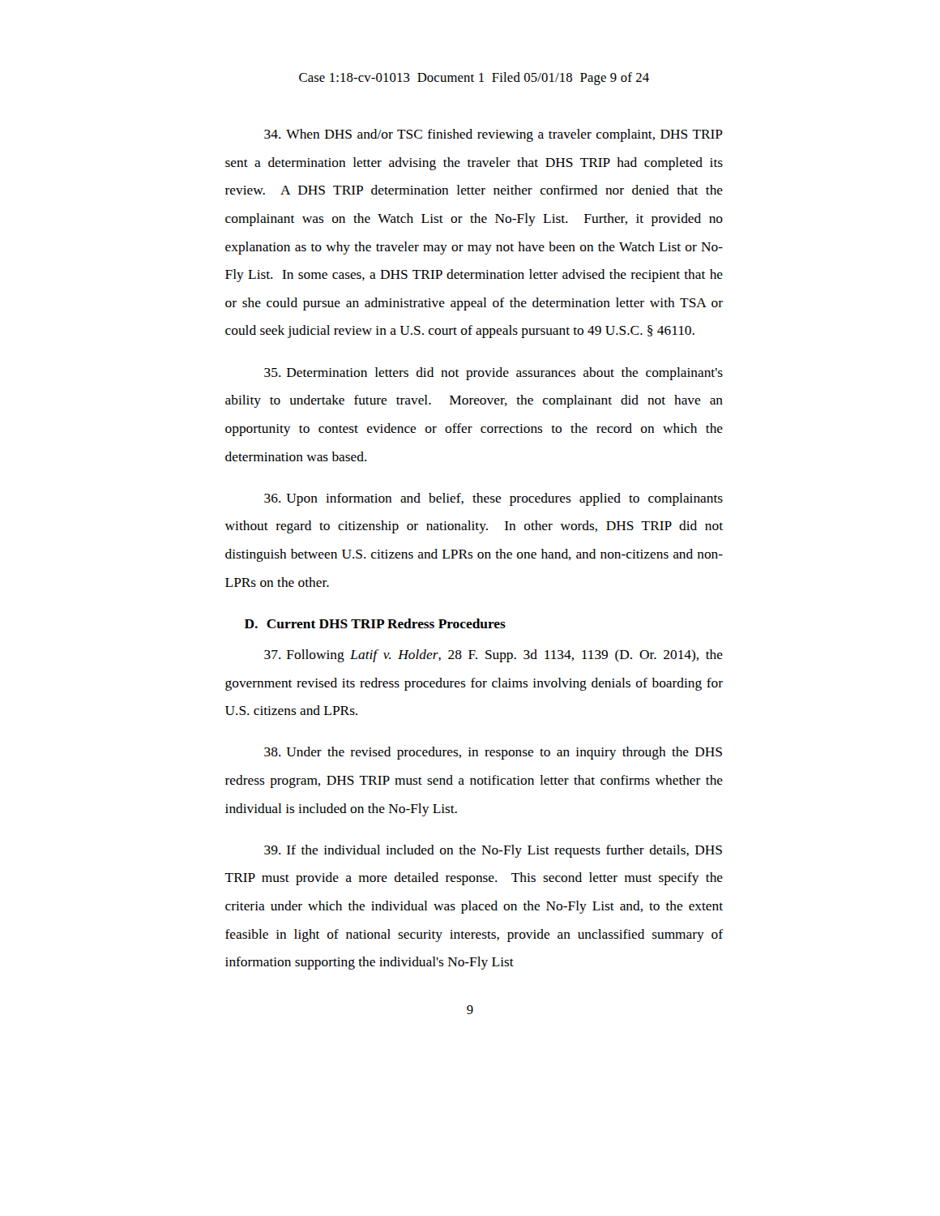Case 1:18-cv-01013 Document 1 Filed 05/01/18 Page 9 of 24
34. When DHS and/or TSC finished reviewing a traveler complaint, DHS TRIP sent a determination letter advising the traveler that DHS TRIP had completed its review. A DHS TRIP determination letter neither confirmed nor denied that the complainant was on the Watch List or the No-Fly List. Further, it provided no explanation as to why the traveler may or may not have been on the Watch List or No-Fly List. In some cases, a DHS TRIP determination letter advised the recipient that he or she could pursue an administrative appeal of the determination letter with TSA or could seek judicial review in a U.S. court of appeals pursuant to 49 U.S.C. § 46110.
35. Determination letters did not provide assurances about the complainant's ability to undertake future travel. Moreover, the complainant did not have an opportunity to contest evidence or offer corrections to the record on which the determination was based.
36. Upon information and belief, these procedures applied to complainants without regard to citizenship or nationality. In other words, DHS TRIP did not distinguish between U.S. citizens and LPRs on the one hand, and non-citizens and non-LPRs on the other.
D. Current DHS TRIP Redress Procedures
37. Following Latif v. Holder, 28 F. Supp. 3d 1134, 1139 (D. Or. 2014), the government revised its redress procedures for claims involving denials of boarding for U.S. citizens and LPRs.
38. Under the revised procedures, in response to an inquiry through the DHS redress program, DHS TRIP must send a notification letter that confirms whether the individual is included on the No-Fly List.
39. If the individual included on the No-Fly List requests further details, DHS TRIP must provide a more detailed response. This second letter must specify the criteria under which the individual was placed on the No-Fly List and, to the extent feasible in light of national security interests, provide an unclassified summary of information supporting the individual's No-Fly List
9